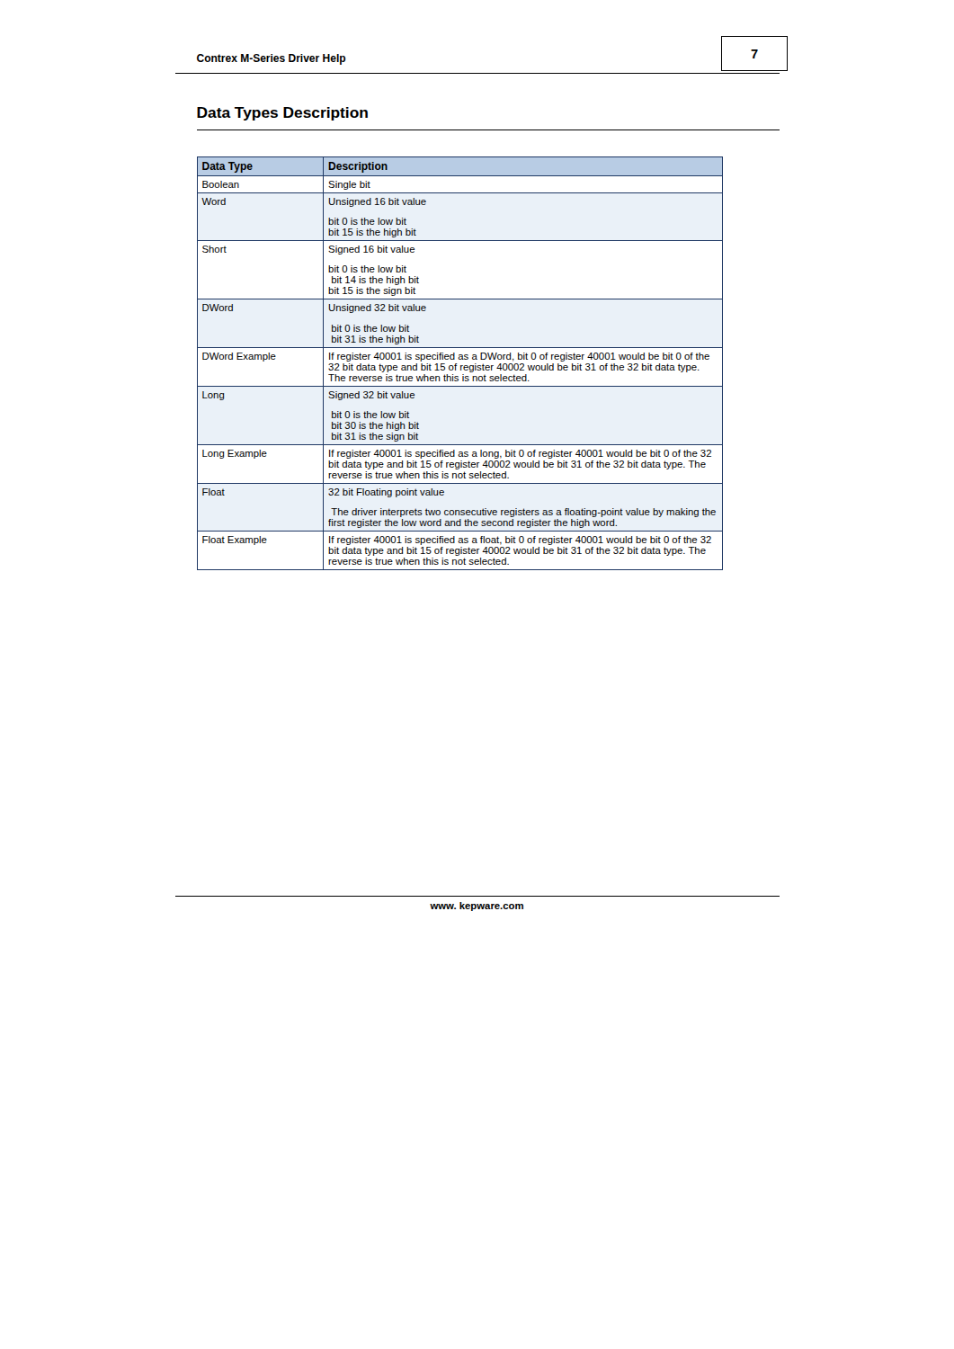Contrex M-Series Driver Help
7
Data Types Description
| Data Type | Description |
| --- | --- |
| Boolean | Single bit |
| Word | Unsigned 16 bit value bit 0 is the low bit bit 15 is the high bit |
| Short | Signed 16 bit value bit 0 is the low bit bit 14 is the high bit bit 15 is the sign bit |
| DWord | Unsigned 32 bit value bit 0 is the low bit bit 31 is the high bit |
| DWord Example | If register 40001 is specified as a DWord, bit 0 of register 40001 would be bit 0 of the 32 bit data type and bit 15 of register 40002 would be bit 31 of the 32 bit data type. The reverse is true when this is not selected. |
| Long | Signed 32 bit value bit 0 is the low bit bit 30 is the high bit bit 31 is the sign bit |
| Long Example | If register 40001 is specified as a long, bit 0 of register 40001 would be bit 0 of the 32 bit data type and bit 15 of register 40002 would be bit 31 of the 32 bit data type. The reverse is true when this is not selected. |
| Float | 32 bit Floating point value The driver interprets two consecutive registers as a floating-point value by making the first register the low word and the second register the high word. |
| Float Example | If register 40001 is specified as a float, bit 0 of register 40001 would be bit 0 of the 32 bit data type and bit 15 of register 40002 would be bit 31 of the 32 bit data type. The reverse is true when this is not selected. |
www. kepware.com